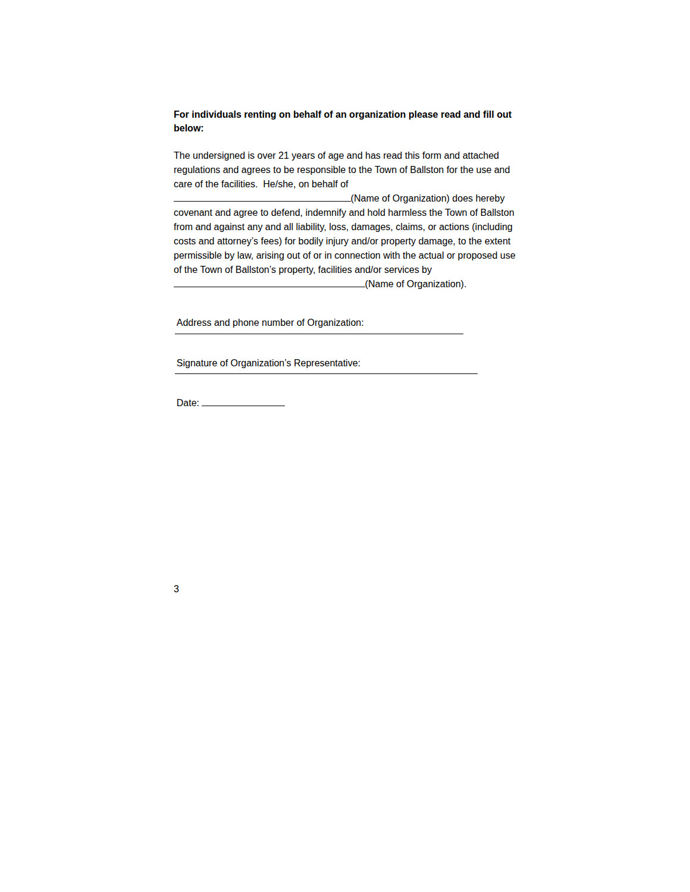For individuals renting on behalf of an organization please read and fill out below:
The undersigned is over 21 years of age and has read this form and attached regulations and agrees to be responsible to the Town of Ballston for the use and care of the facilities. He/she, on behalf of (Name of Organization) does hereby covenant and agree to defend, indemnify and hold harmless the Town of Ballston from and against any and all liability, loss, damages, claims, or actions (including costs and attorney’s fees) for bodily injury and/or property damage, to the extent permissible by law, arising out of or in connection with the actual or proposed use of the Town of Ballston’s property, facilities and/or services by (Name of Organization).
Address and phone number of Organization:
Signature of Organization’s Representative:
Date:
3